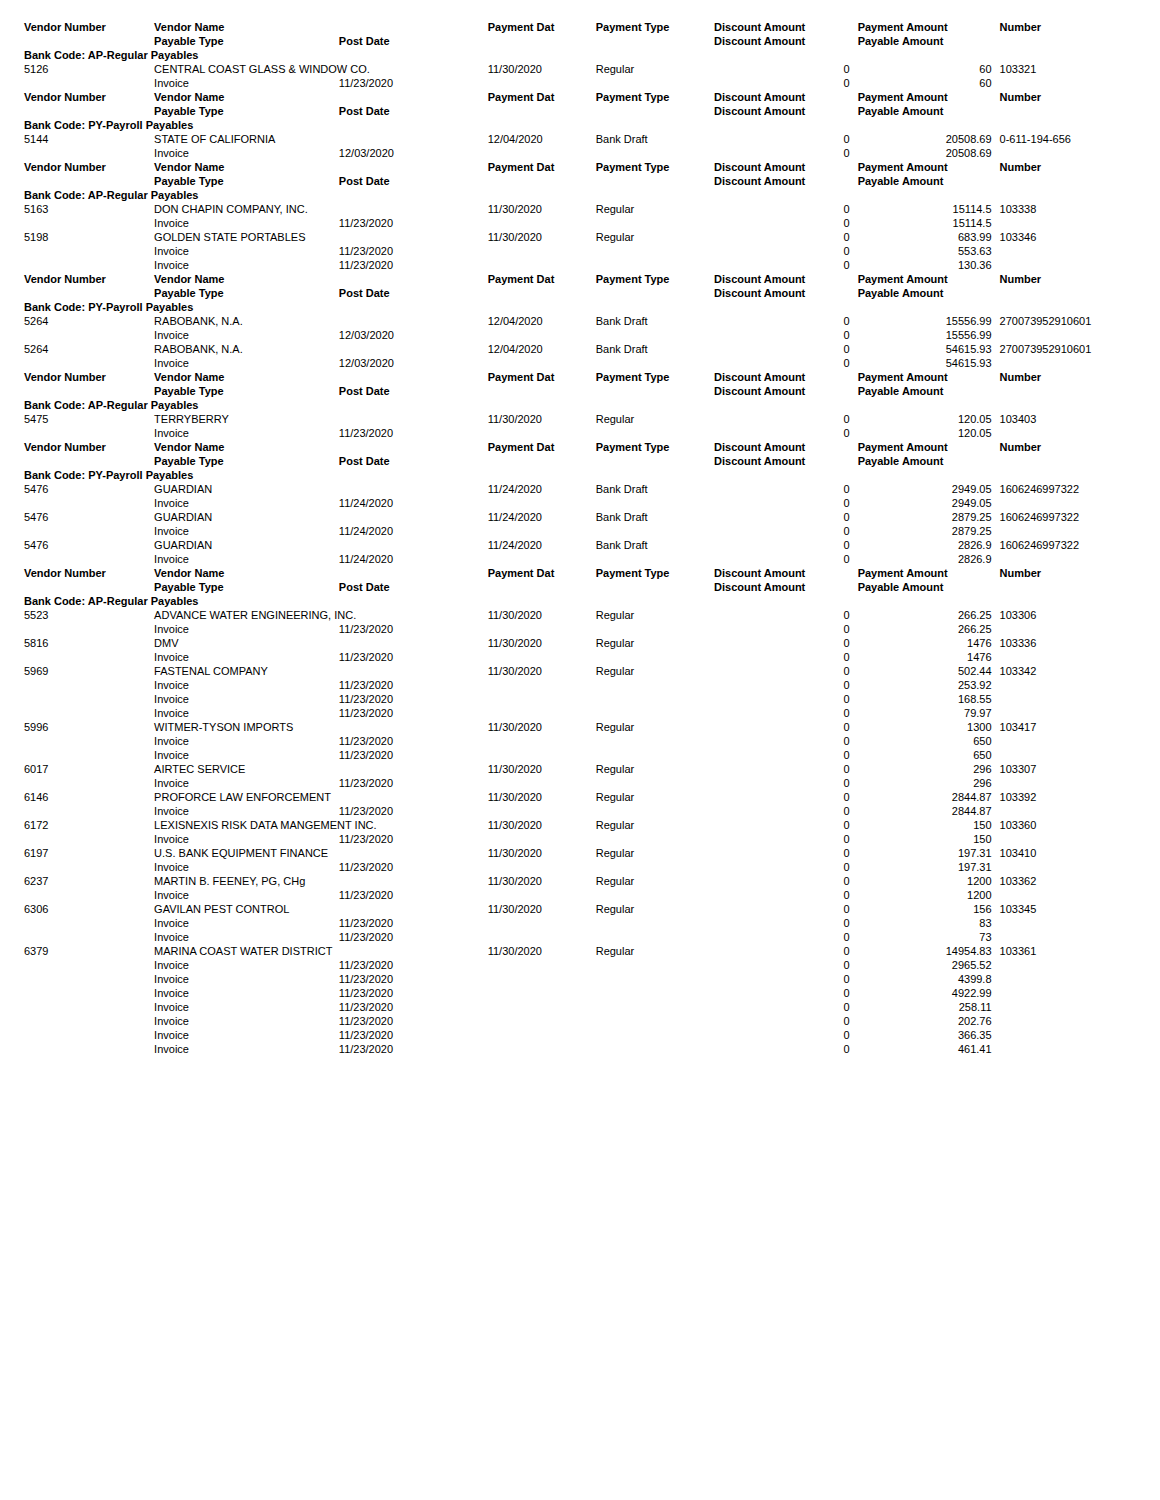| Vendor Number | Vendor Name | | Payment Dat | Payment Type | Discount Amount | Payment Amount | Number |
| | Payable Type | Post Date | | | Discount Amount | Payable Amount | |
| Bank Code: AP-Regular Payables |
| 5126 | CENTRAL COAST GLASS & WINDOW CO. | 11/30/2020 | Regular | 0 | 60 | 103321 |
| | Invoice | 11/23/2020 | | | 0 | 60 | |
| Vendor Number | Vendor Name | | Payment Dat | Payment Type | Discount Amount | Payment Amount | Number |
| | Payable Type | Post Date | | | Discount Amount | Payable Amount | |
| Bank Code: PY-Payroll Payables |
| 5144 | STATE OF CALIFORNIA | 12/04/2020 | Bank Draft | 0 | 20508.69 | 0-611-194-656 |
| | Invoice | 12/03/2020 | | | 0 | 20508.69 | |
| Vendor Number | Vendor Name | | Payment Dat | Payment Type | Discount Amount | Payment Amount | Number |
| | Payable Type | Post Date | | | Discount Amount | Payable Amount | |
| Bank Code: AP-Regular Payables |
| 5163 | DON CHAPIN COMPANY, INC. | 11/30/2020 | Regular | 0 | 15114.5 | 103338 |
| | Invoice | 11/23/2020 | | | 0 | 15114.5 | |
| 5198 | GOLDEN STATE PORTABLES | 11/30/2020 | Regular | 0 | 683.99 | 103346 |
| | Invoice | 11/23/2020 | | | 0 | 553.63 | |
| | Invoice | 11/23/2020 | | | 0 | 130.36 | |
| Vendor Number | Vendor Name | | Payment Dat | Payment Type | Discount Amount | Payment Amount | Number |
| | Payable Type | Post Date | | | Discount Amount | Payable Amount | |
| Bank Code: PY-Payroll Payables |
| 5264 | RABOBANK, N.A. | 12/04/2020 | Bank Draft | 0 | 15556.99 | 270073952910601 |
| | Invoice | 12/03/2020 | | | 0 | 15556.99 | |
| 5264 | RABOBANK, N.A. | 12/04/2020 | Bank Draft | 0 | 54615.93 | 270073952910601 |
| | Invoice | 12/03/2020 | | | 0 | 54615.93 | |
| Vendor Number | Vendor Name | | Payment Dat | Payment Type | Discount Amount | Payment Amount | Number |
| | Payable Type | Post Date | | | Discount Amount | Payable Amount | |
| Bank Code: AP-Regular Payables |
| 5475 | TERRYBERRY | 11/30/2020 | Regular | 0 | 120.05 | 103403 |
| | Invoice | 11/23/2020 | | | 0 | 120.05 | |
| Vendor Number | Vendor Name | | Payment Dat | Payment Type | Discount Amount | Payment Amount | Number |
| | Payable Type | Post Date | | | Discount Amount | Payable Amount | |
| Bank Code: PY-Payroll Payables |
| 5476 | GUARDIAN | 11/24/2020 | Bank Draft | 0 | 2949.05 | 1606246997322 |
| | Invoice | 11/24/2020 | | | 0 | 2949.05 | |
| 5476 | GUARDIAN | 11/24/2020 | Bank Draft | 0 | 2879.25 | 1606246997322 |
| | Invoice | 11/24/2020 | | | 0 | 2879.25 | |
| 5476 | GUARDIAN | 11/24/2020 | Bank Draft | 0 | 2826.9 | 1606246997322 |
| | Invoice | 11/24/2020 | | | 0 | 2826.9 | |
| Vendor Number | Vendor Name | | Payment Dat | Payment Type | Discount Amount | Payment Amount | Number |
| | Payable Type | Post Date | | | Discount Amount | Payable Amount | |
| Bank Code: AP-Regular Payables |
| 5523 | ADVANCE WATER ENGINEERING, INC. | 11/30/2020 | Regular | 0 | 266.25 | 103306 |
| | Invoice | 11/23/2020 | | | 0 | 266.25 | |
| 5816 | DMV | 11/30/2020 | Regular | 0 | 1476 | 103336 |
| | Invoice | 11/23/2020 | | | 0 | 1476 | |
| 5969 | FASTENAL COMPANY | 11/30/2020 | Regular | 0 | 502.44 | 103342 |
| | Invoice | 11/23/2020 | | | 0 | 253.92 | |
| | Invoice | 11/23/2020 | | | 0 | 168.55 | |
| | Invoice | 11/23/2020 | | | 0 | 79.97 | |
| 5996 | WITMER-TYSON IMPORTS | 11/30/2020 | Regular | 0 | 1300 | 103417 |
| | Invoice | 11/23/2020 | | | 0 | 650 | |
| | Invoice | 11/23/2020 | | | 0 | 650 | |
| 6017 | AIRTEC SERVICE | 11/30/2020 | Regular | 0 | 296 | 103307 |
| | Invoice | 11/23/2020 | | | 0 | 296 | |
| 6146 | PROFORCE LAW ENFORCEMENT | 11/30/2020 | Regular | 0 | 2844.87 | 103392 |
| | Invoice | 11/23/2020 | | | 0 | 2844.87 | |
| 6172 | LEXISNEXIS RISK DATA MANGEMENT INC. | 11/30/2020 | Regular | 0 | 150 | 103360 |
| | Invoice | 11/23/2020 | | | 0 | 150 | |
| 6197 | U.S. BANK EQUIPMENT FINANCE | 11/30/2020 | Regular | 0 | 197.31 | 103410 |
| | Invoice | 11/23/2020 | | | 0 | 197.31 | |
| 6237 | MARTIN B. FEENEY, PG, CHg | 11/30/2020 | Regular | 0 | 1200 | 103362 |
| | Invoice | 11/23/2020 | | | 0 | 1200 | |
| 6306 | GAVILAN PEST CONTROL | 11/30/2020 | Regular | 0 | 156 | 103345 |
| | Invoice | 11/23/2020 | | | 0 | 83 | |
| | Invoice | 11/23/2020 | | | 0 | 73 | |
| 6379 | MARINA COAST WATER DISTRICT | 11/30/2020 | Regular | 0 | 14954.83 | 103361 |
| | Invoice | 11/23/2020 | | | 0 | 2965.52 | |
| | Invoice | 11/23/2020 | | | 0 | 4399.8 | |
| | Invoice | 11/23/2020 | | | 0 | 4922.99 | |
| | Invoice | 11/23/2020 | | | 0 | 258.11 | |
| | Invoice | 11/23/2020 | | | 0 | 202.76 | |
| | Invoice | 11/23/2020 | | | 0 | 366.35 | |
| | Invoice | 11/23/2020 | | | 0 | 461.41 | |